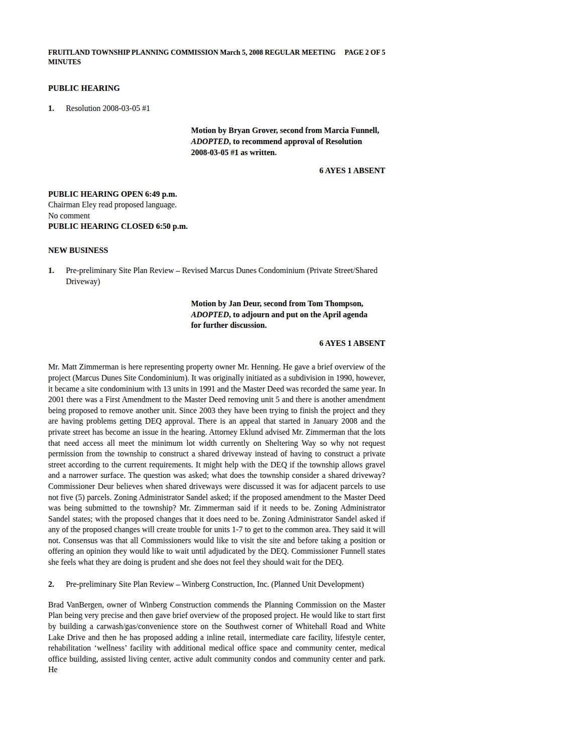FRUITLAND TOWNSHIP PLANNING COMMISSION March 5, 2008 REGULAR MEETING MINUTES PAGE 2 OF 5
PUBLIC HEARING
1. Resolution 2008-03-05 #1
Motion by Bryan Grover, second from Marcia Funnell,
ADOPTED, to recommend approval of Resolution
2008-03-05 #1 as written.
6 AYES 1 ABSENT
PUBLIC HEARING OPEN 6:49 p.m.
Chairman Eley read proposed language.
No comment
PUBLIC HEARING CLOSED 6:50 p.m.
NEW BUSINESS
1. Pre-preliminary Site Plan Review – Revised Marcus Dunes Condominium (Private Street/Shared Driveway)
Motion by Jan Deur, second from Tom Thompson,
ADOPTED, to adjourn and put on the April agenda
for further discussion.
6 AYES 1 ABSENT
Mr. Matt Zimmerman is here representing property owner Mr. Henning. He gave a brief overview of the project (Marcus Dunes Site Condominium). It was originally initiated as a subdivision in 1990, however, it became a site condominium with 13 units in 1991 and the Master Deed was recorded the same year. In 2001 there was a First Amendment to the Master Deed removing unit 5 and there is another amendment being proposed to remove another unit. Since 2003 they have been trying to finish the project and they are having problems getting DEQ approval. There is an appeal that started in January 2008 and the private street has become an issue in the hearing. Attorney Eklund advised Mr. Zimmerman that the lots that need access all meet the minimum lot width currently on Sheltering Way so why not request permission from the township to construct a shared driveway instead of having to construct a private street according to the current requirements. It might help with the DEQ if the township allows gravel and a narrower surface. The question was asked; what does the township consider a shared driveway? Commissioner Deur believes when shared driveways were discussed it was for adjacent parcels to use not five (5) parcels. Zoning Administrator Sandel asked; if the proposed amendment to the Master Deed was being submitted to the township? Mr. Zimmerman said if it needs to be. Zoning Administrator Sandel states; with the proposed changes that it does need to be. Zoning Administrator Sandel asked if any of the proposed changes will create trouble for units 1-7 to get to the common area. They said it will not. Consensus was that all Commissioners would like to visit the site and before taking a position or offering an opinion they would like to wait until adjudicated by the DEQ. Commissioner Funnell states she feels what they are doing is prudent and she does not feel they should wait for the DEQ.
2. Pre-preliminary Site Plan Review – Winberg Construction, Inc. (Planned Unit Development)
Brad VanBergen, owner of Winberg Construction commends the Planning Commission on the Master Plan being very precise and then gave brief overview of the proposed project. He would like to start first by building a carwash/gas/convenience store on the Southwest corner of Whitehall Road and White Lake Drive and then he has proposed adding a inline retail, intermediate care facility, lifestyle center, rehabilitation ‘wellness’ facility with additional medical office space and community center, medical office building, assisted living center, active adult community condos and community center and park. He